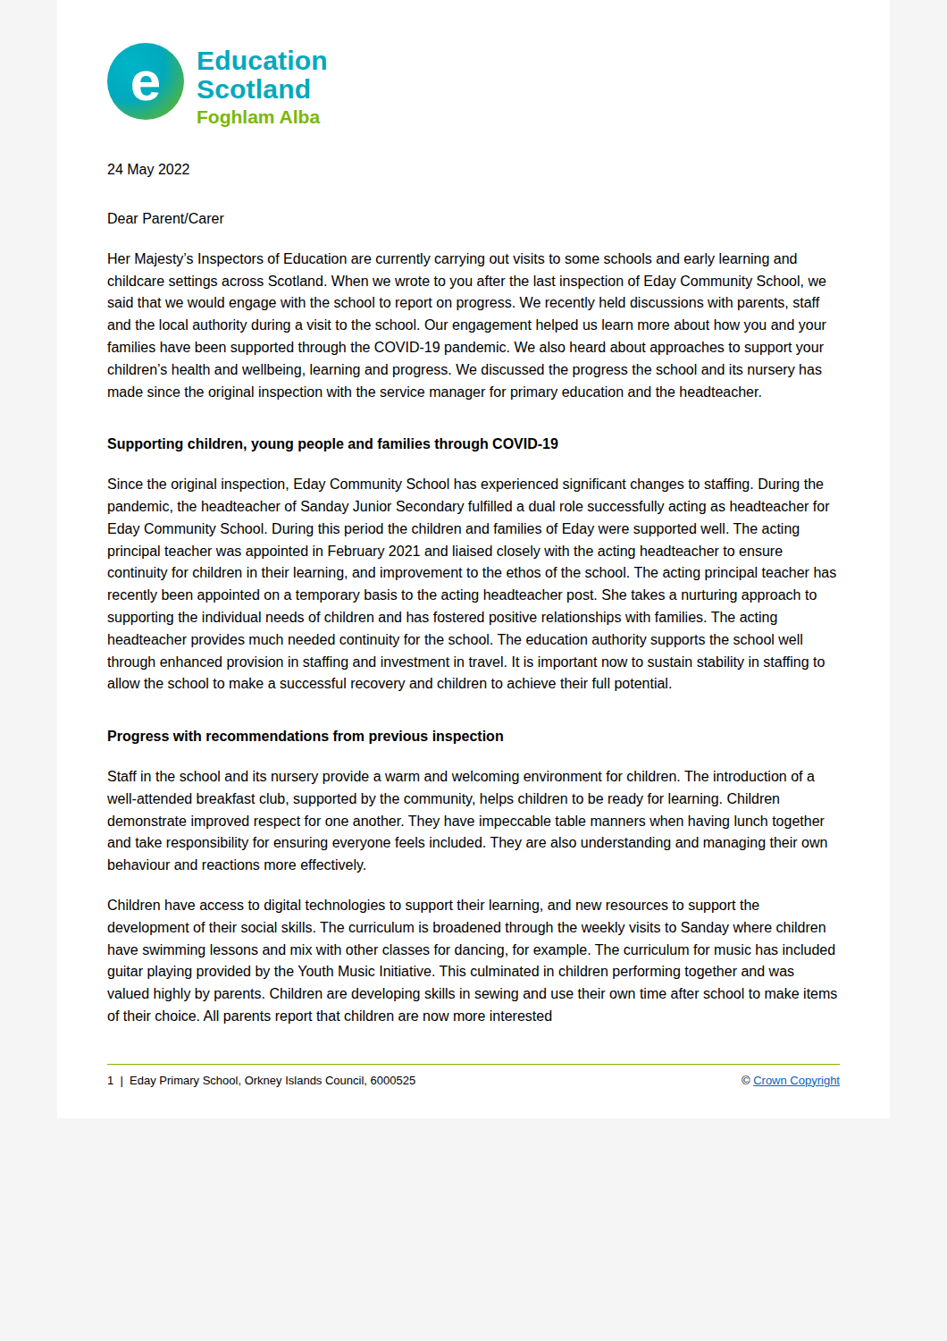e
Education
Scotland
Foghlam Alba
24 May 2022
Dear Parent/Carer
Her Majesty’s Inspectors of Education are currently carrying out visits to some schools and early learning and childcare settings across Scotland. When we wrote to you after the last inspection of Eday Community School, we said that we would engage with the school to report on progress. We recently held discussions with parents, staff and the local authority during a visit to the school. Our engagement helped us learn more about how you and your families have been supported through the COVID-19 pandemic. We also heard about approaches to support your children’s health and wellbeing, learning and progress. We discussed the progress the school and its nursery has made since the original inspection with the service manager for primary education and the headteacher.
Supporting children, young people and families through COVID-19
Since the original inspection, Eday Community School has experienced significant changes to staffing. During the pandemic, the headteacher of Sanday Junior Secondary fulfilled a dual role successfully acting as headteacher for Eday Community School. During this period the children and families of Eday were supported well. The acting principal teacher was appointed in February 2021 and liaised closely with the acting headteacher to ensure continuity for children in their learning, and improvement to the ethos of the school. The acting principal teacher has recently been appointed on a temporary basis to the acting headteacher post. She takes a nurturing approach to supporting the individual needs of children and has fostered positive relationships with families. The acting headteacher provides much needed continuity for the school. The education authority supports the school well through enhanced provision in staffing and investment in travel. It is important now to sustain stability in staffing to allow the school to make a successful recovery and children to achieve their full potential.
Progress with recommendations from previous inspection
Staff in the school and its nursery provide a warm and welcoming environment for children. The introduction of a well-attended breakfast club, supported by the community, helps children to be ready for learning. Children demonstrate improved respect for one another. They have impeccable table manners when having lunch together and take responsibility for ensuring everyone feels included. They are also understanding and managing their own behaviour and reactions more effectively.
Children have access to digital technologies to support their learning, and new resources to support the development of their social skills. The curriculum is broadened through the weekly visits to Sanday where children have swimming lessons and mix with other classes for dancing, for example. The curriculum for music has included guitar playing provided by the Youth Music Initiative. This culminated in children performing together and was valued highly by parents. Children are developing skills in sewing and use their own time after school to make items of their choice. All parents report that children are now more interested
1 | Eday Primary School, Orkney Islands Council, 6000525
© Crown Copyright